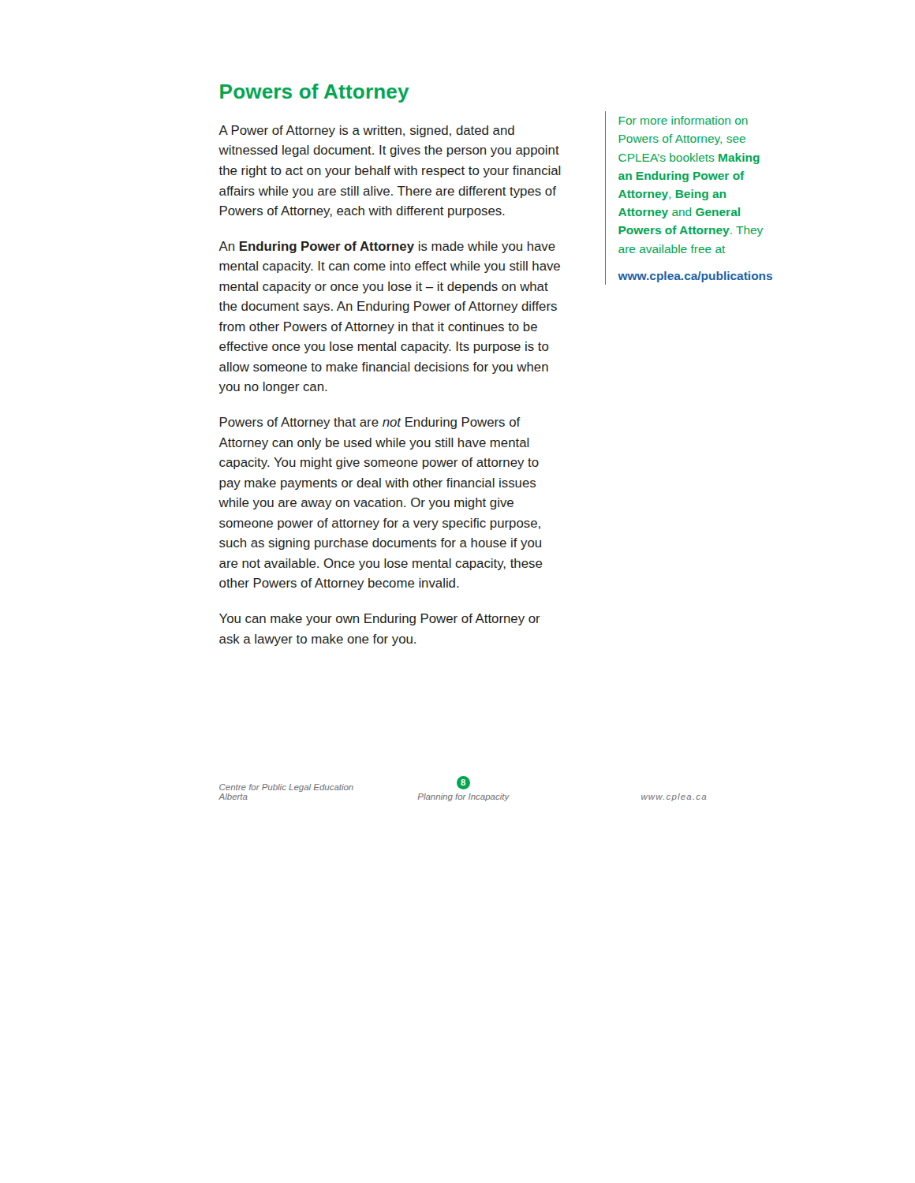Powers of Attorney
A Power of Attorney is a written, signed, dated and witnessed legal document. It gives the person you appoint the right to act on your behalf with respect to your financial affairs while you are still alive. There are different types of Powers of Attorney, each with different purposes.
An Enduring Power of Attorney is made while you have mental capacity. It can come into effect while you still have mental capacity or once you lose it – it depends on what the document says. An Enduring Power of Attorney differs from other Powers of Attorney in that it continues to be effective once you lose mental capacity. Its purpose is to allow someone to make financial decisions for you when you no longer can.
Powers of Attorney that are not Enduring Powers of Attorney can only be used while you still have mental capacity. You might give someone power of attorney to pay make payments or deal with other financial issues while you are away on vacation. Or you might give someone power of attorney for a very specific purpose, such as signing purchase documents for a house if you are not available. Once you lose mental capacity, these other Powers of Attorney become invalid.
You can make your own Enduring Power of Attorney or ask a lawyer to make one for you.
For more information on Powers of Attorney, see CPLEA’s booklets Making an Enduring Power of Attorney, Being an Attorney and General Powers of Attorney. They are available free at
www.cplea.ca/publications
Centre for Public Legal Education Alberta
8 Planning for Incapacity
www.cplea.ca